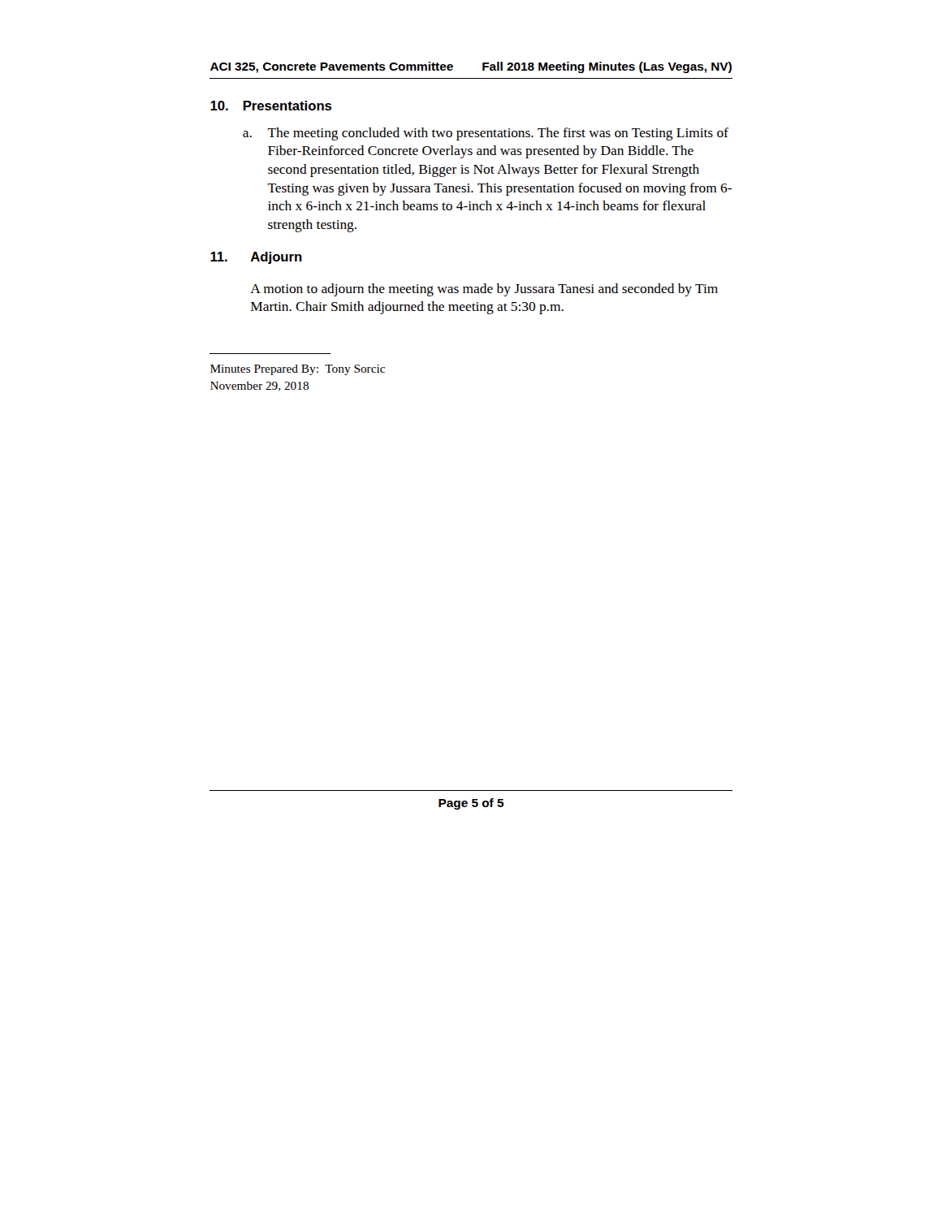ACI 325, Concrete Pavements Committee Fall 2018 Meeting Minutes (Las Vegas, NV)
10. Presentations
a. The meeting concluded with two presentations. The first was on Testing Limits of Fiber-Reinforced Concrete Overlays and was presented by Dan Biddle. The second presentation titled, Bigger is Not Always Better for Flexural Strength Testing was given by Jussara Tanesi. This presentation focused on moving from 6-inch x 6-inch x 21-inch beams to 4-inch x 4-inch x 14-inch beams for flexural strength testing.
11. Adjourn
A motion to adjourn the meeting was made by Jussara Tanesi and seconded by Tim Martin. Chair Smith adjourned the meeting at 5:30 p.m.
Minutes Prepared By: Tony Sorcic
November 29, 2018
Page 5 of 5